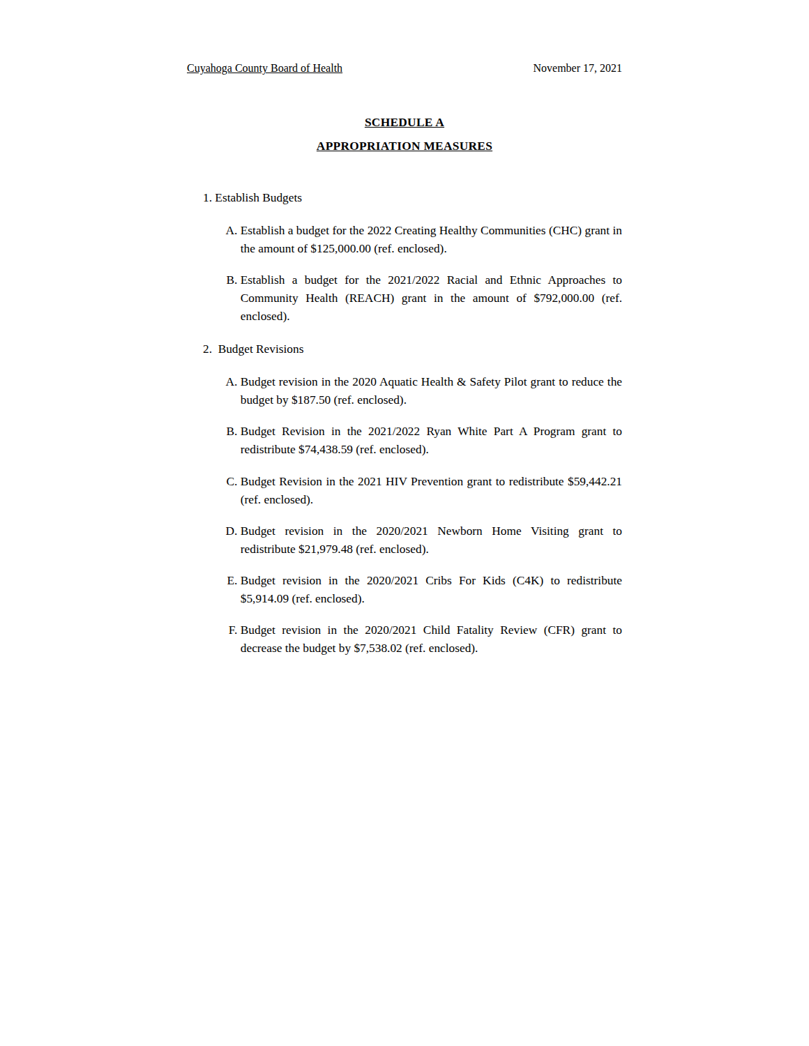Cuyahoga County Board of Health November 17, 2021
SCHEDULE A
APPROPRIATION MEASURES
Establish Budgets
Establish a budget for the 2022 Creating Healthy Communities (CHC) grant in the amount of $125,000.00 (ref. enclosed).
Establish a budget for the 2021/2022 Racial and Ethnic Approaches to Community Health (REACH) grant in the amount of $792,000.00 (ref. enclosed).
Budget Revisions
Budget revision in the 2020 Aquatic Health & Safety Pilot grant to reduce the budget by $187.50 (ref. enclosed).
Budget Revision in the 2021/2022 Ryan White Part A Program grant to redistribute $74,438.59 (ref. enclosed).
Budget Revision in the 2021 HIV Prevention grant to redistribute $59,442.21 (ref. enclosed).
Budget revision in the 2020/2021 Newborn Home Visiting grant to redistribute $21,979.48 (ref. enclosed).
Budget revision in the 2020/2021 Cribs For Kids (C4K) to redistribute $5,914.09 (ref. enclosed).
Budget revision in the 2020/2021 Child Fatality Review (CFR) grant to decrease the budget by $7,538.02 (ref. enclosed).